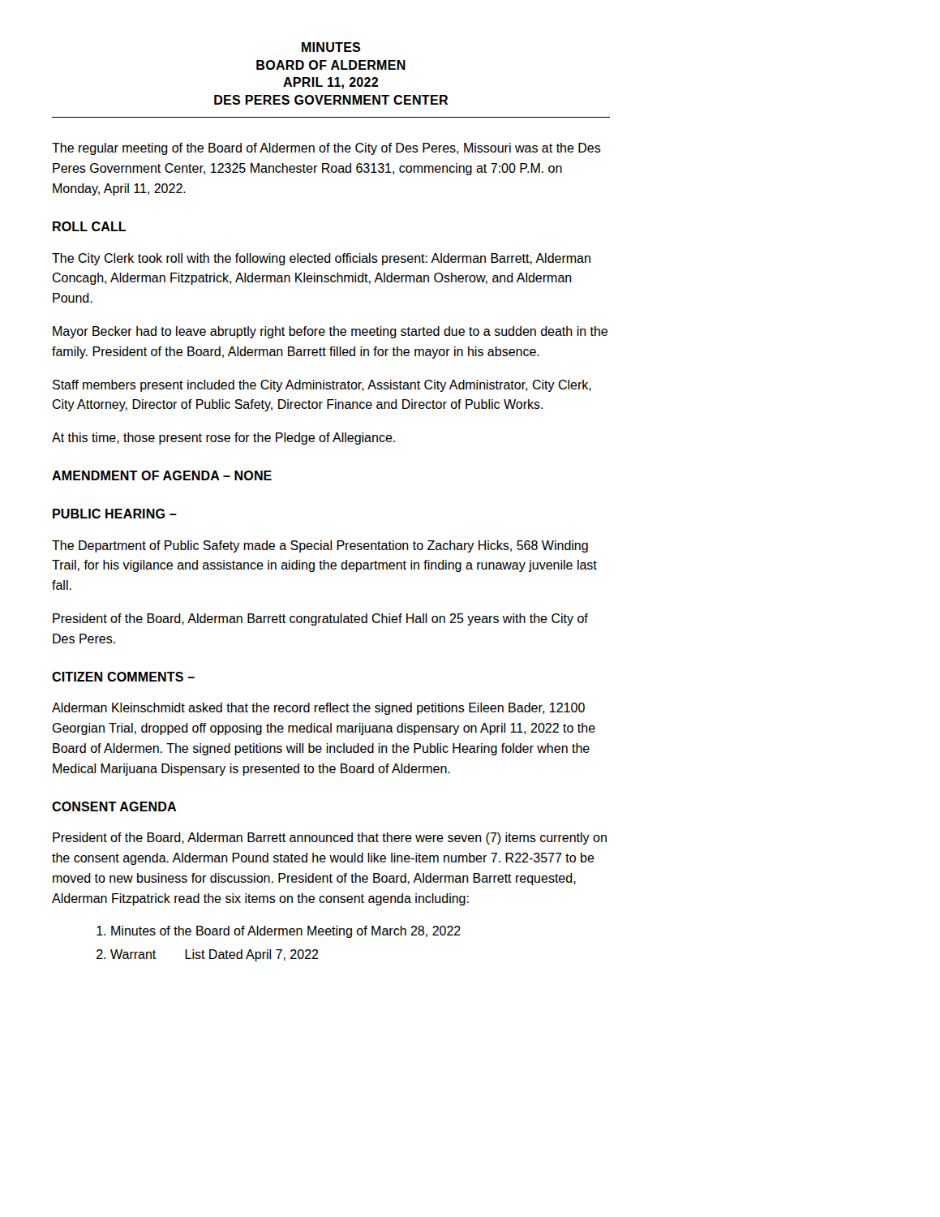MINUTES
BOARD OF ALDERMEN
APRIL 11, 2022
DES PERES GOVERNMENT CENTER
The regular meeting of the Board of Aldermen of the City of Des Peres, Missouri was at the Des Peres Government Center, 12325 Manchester Road 63131, commencing at 7:00 P.M. on Monday, April 11, 2022.
ROLL CALL
The City Clerk took roll with the following elected officials present: Alderman Barrett, Alderman Concagh, Alderman Fitzpatrick, Alderman Kleinschmidt, Alderman Osherow, and Alderman Pound.
Mayor Becker had to leave abruptly right before the meeting started due to a sudden death in the family. President of the Board, Alderman Barrett filled in for the mayor in his absence.
Staff members present included the City Administrator, Assistant City Administrator, City Clerk, City Attorney, Director of Public Safety, Director Finance and Director of Public Works.
At this time, those present rose for the Pledge of Allegiance.
AMENDMENT OF AGENDA – NONE
PUBLIC HEARING –
The Department of Public Safety made a Special Presentation to Zachary Hicks, 568 Winding Trail, for his vigilance and assistance in aiding the department in finding a runaway juvenile last fall.
President of the Board, Alderman Barrett congratulated Chief Hall on 25 years with the City of Des Peres.
CITIZEN COMMENTS –
Alderman Kleinschmidt asked that the record reflect the signed petitions Eileen Bader, 12100 Georgian Trial, dropped off opposing the medical marijuana dispensary on April 11, 2022 to the Board of Aldermen. The signed petitions will be included in the Public Hearing folder when the Medical Marijuana Dispensary is presented to the Board of Aldermen.
CONSENT AGENDA
President of the Board, Alderman Barrett announced that there were seven (7) items currently on the consent agenda. Alderman Pound stated he would like line-item number 7. R22-3577 to be moved to new business for discussion. President of the Board, Alderman Barrett requested, Alderman Fitzpatrick read the six items on the consent agenda including:
Minutes of the Board of Aldermen Meeting of March 28, 2022
Warrant List Dated April 7, 2022